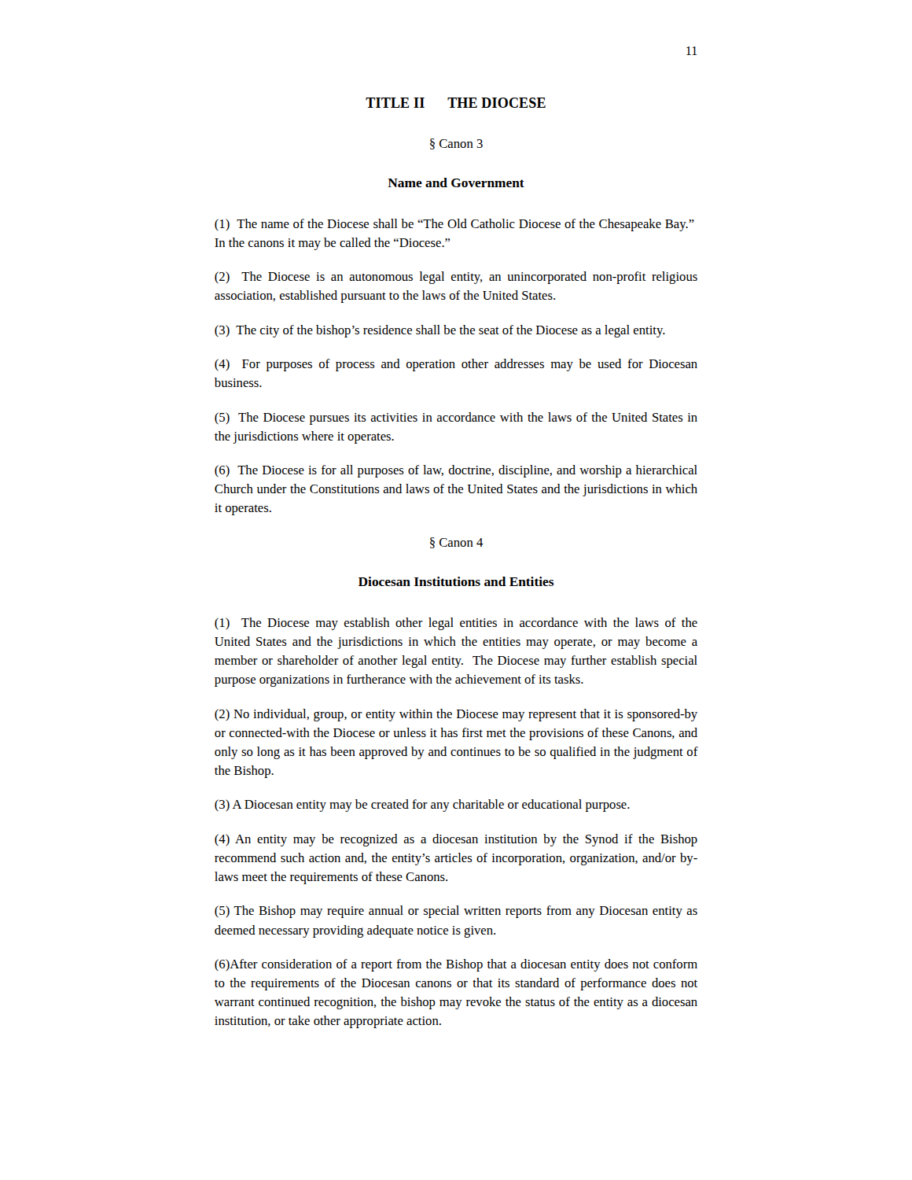11
TITLE II THE DIOCESE
§ Canon 3
Name and Government
(1) The name of the Diocese shall be “The Old Catholic Diocese of the Chesapeake Bay.” In the canons it may be called the “Diocese.”
(2) The Diocese is an autonomous legal entity, an unincorporated non-profit religious association, established pursuant to the laws of the United States.
(3) The city of the bishop’s residence shall be the seat of the Diocese as a legal entity.
(4) For purposes of process and operation other addresses may be used for Diocesan business.
(5) The Diocese pursues its activities in accordance with the laws of the United States in the jurisdictions where it operates.
(6) The Diocese is for all purposes of law, doctrine, discipline, and worship a hierarchical Church under the Constitutions and laws of the United States and the jurisdictions in which it operates.
§ Canon 4
Diocesan Institutions and Entities
(1) The Diocese may establish other legal entities in accordance with the laws of the United States and the jurisdictions in which the entities may operate, or may become a member or shareholder of another legal entity. The Diocese may further establish special purpose organizations in furtherance with the achievement of its tasks.
(2) No individual, group, or entity within the Diocese may represent that it is sponsored-by or connected-with the Diocese or unless it has first met the provisions of these Canons, and only so long as it has been approved by and continues to be so qualified in the judgment of the Bishop.
(3) A Diocesan entity may be created for any charitable or educational purpose.
(4) An entity may be recognized as a diocesan institution by the Synod if the Bishop recommend such action and, the entity’s articles of incorporation, organization, and/or by-laws meet the requirements of these Canons.
(5) The Bishop may require annual or special written reports from any Diocesan entity as deemed necessary providing adequate notice is given.
(6)After consideration of a report from the Bishop that a diocesan entity does not conform to the requirements of the Diocesan canons or that its standard of performance does not warrant continued recognition, the bishop may revoke the status of the entity as a diocesan institution, or take other appropriate action.